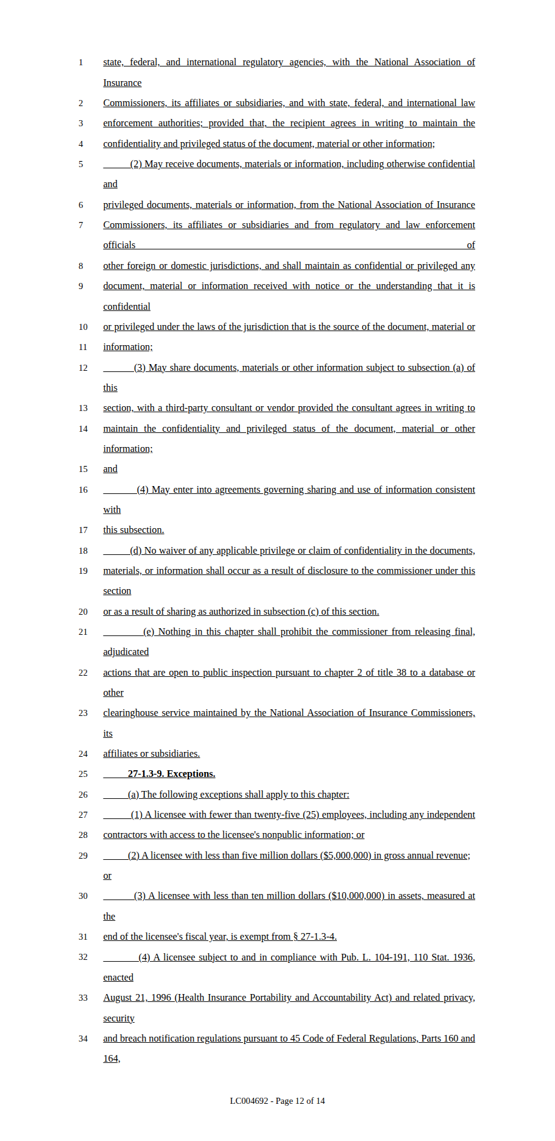1
state, federal, and international regulatory agencies, with the National Association of Insurance
2
Commissioners, its affiliates or subsidiaries, and with state, federal, and international law
3
enforcement authorities; provided that, the recipient agrees in writing to maintain the
4
confidentiality and privileged status of the document, material or other information;
5
(2) May receive documents, materials or information, including otherwise confidential and
6
privileged documents, materials or information, from the National Association of Insurance
7
Commissioners, its affiliates or subsidiaries and from regulatory and law enforcement officials of
8
other foreign or domestic jurisdictions, and shall maintain as confidential or privileged any
9
document, material or information received with notice or the understanding that it is confidential
10
or privileged under the laws of the jurisdiction that is the source of the document, material or
11
information;
12
(3) May share documents, materials or other information subject to subsection (a) of this
13
section, with a third-party consultant or vendor provided the consultant agrees in writing to
14
maintain the confidentiality and privileged status of the document, material or other information;
15
and
16
(4) May enter into agreements governing sharing and use of information consistent with
17
this subsection.
18
(d) No waiver of any applicable privilege or claim of confidentiality in the documents,
19
materials, or information shall occur as a result of disclosure to the commissioner under this section
20
or as a result of sharing as authorized in subsection (c) of this section.
21
(e) Nothing in this chapter shall prohibit the commissioner from releasing final, adjudicated
22
actions that are open to public inspection pursuant to chapter 2 of title 38 to a database or other
23
clearinghouse service maintained by the National Association of Insurance Commissioners, its
24
affiliates or subsidiaries.
25
27-1.3-9. Exceptions.
26
(a) The following exceptions shall apply to this chapter:
27
(1) A licensee with fewer than twenty-five (25) employees, including any independent
28
contractors with access to the licensee's nonpublic information; or
29
(2) A licensee with less than five million dollars ($5,000,000) in gross annual revenue; or
30
(3) A licensee with less than ten million dollars ($10,000,000) in assets, measured at the
31
end of the licensee's fiscal year, is exempt from § 27-1.3-4.
32
(4) A licensee subject to and in compliance with Pub. L. 104-191, 110 Stat. 1936, enacted
33
August 21, 1996 (Health Insurance Portability and Accountability Act) and related privacy, security
34
and breach notification regulations pursuant to 45 Code of Federal Regulations, Parts 160 and 164,
LC004692 - Page 12 of 14